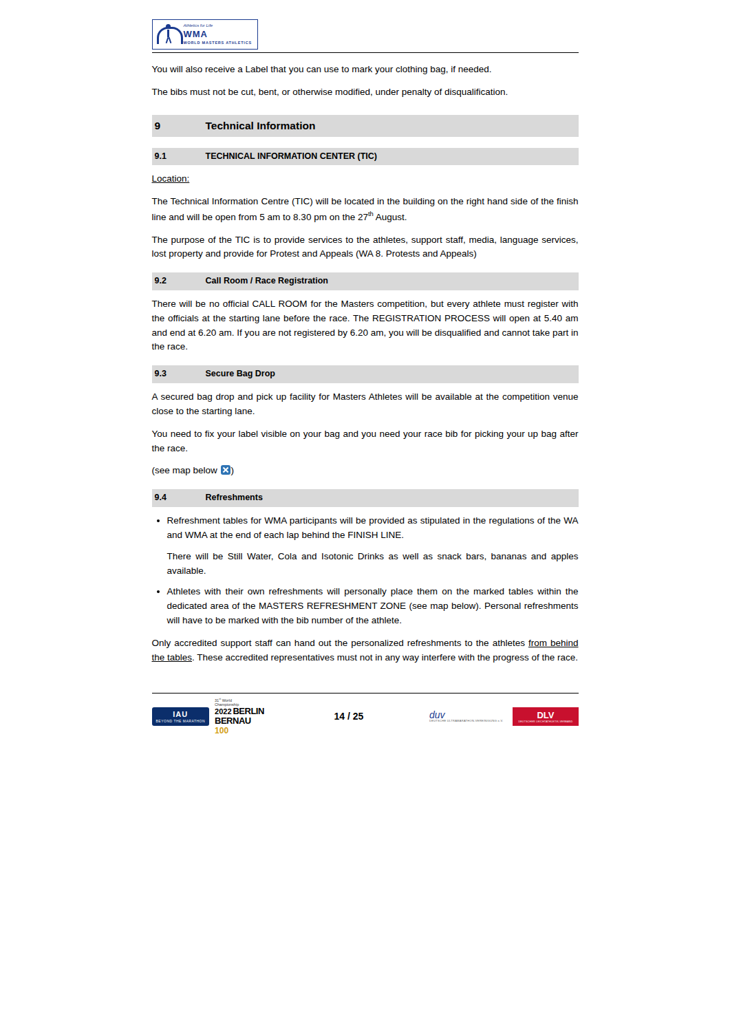Athletics for Life
WMA
WORLD MASTERS ATHLETICS
You will also receive a Label that you can use to mark your clothing bag, if needed.
The bibs must not be cut, bent, or otherwise modified, under penalty of disqualification.
9 Technical Information
9.1 TECHNICAL INFORMATION CENTER (TIC)
Location:
The Technical Information Centre (TIC) will be located in the building on the right hand side of the finish line and will be open from 5 am to 8.30 pm on the 27th August.
The purpose of the TIC is to provide services to the athletes, support staff, media, language services, lost property and provide for Protest and Appeals (WA 8. Protests and Appeals)
9.2 Call Room / Race Registration
There will be no official CALL ROOM for the Masters competition, but every athlete must register with the officials at the starting lane before the race. The REGISTRATION PROCESS will open at 5.40 am and end at 6.20 am. If you are not registered by 6.20 am, you will be disqualified and cannot take part in the race.
9.3 Secure Bag Drop
A secured bag drop and pick up facility for Masters Athletes will be available at the competition venue close to the starting lane.
You need to fix your label visible on your bag and you need your race bib for picking your up bag after the race.
(see map below )
9.4 Refreshments
Refreshment tables for WMA participants will be provided as stipulated in the regulations of the WA and WMA at the end of each lap behind the FINISH LINE.
There will be Still Water, Cola and Isotonic Drinks as well as snack bars, bananas and apples available.
Athletes with their own refreshments will personally place them on the marked tables within the dedicated area of the MASTERS REFRESHMENT ZONE (see map below). Personal refreshments will have to be marked with the bib number of the athlete.
Only accredited support staff can hand out the personalized refreshments to the athletes from behind the tables. These accredited representatives must not in any way interfere with the progress of the race.
IAU
BEYOND THE MARATHON
31st World
Championship
2022 BERLIN
BERNAU
100
14 / 25
duvDEUTSCHE ULTRAMARATHON-VEREINIGUNG e.V.
DLVDEUTSCHER LEICHTATHLETIK-VERBAND